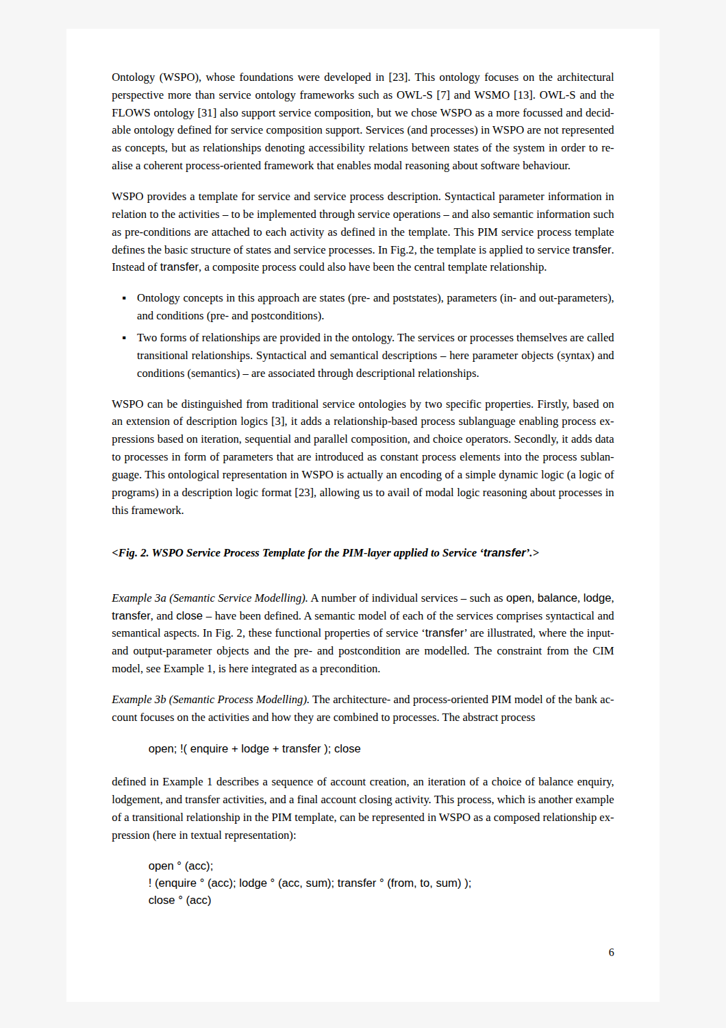Ontology (WSPO), whose foundations were developed in [23]. This ontology focuses on the architectural perspective more than service ontology frameworks such as OWL-S [7] and WSMO [13]. OWL-S and the FLOWS ontology [31] also support service composition, but we chose WSPO as a more focussed and decidable ontology defined for service composition support. Services (and processes) in WSPO are not represented as concepts, but as relationships denoting accessibility relations between states of the system in order to realise a coherent process-oriented framework that enables modal reasoning about software behaviour.
WSPO provides a template for service and service process description. Syntactical parameter information in relation to the activities – to be implemented through service operations – and also semantic information such as pre-conditions are attached to each activity as defined in the template. This PIM service process template defines the basic structure of states and service processes. In Fig.2, the template is applied to service transfer. Instead of transfer, a composite process could also have been the central template relationship.
Ontology concepts in this approach are states (pre- and poststates), parameters (in- and out-parameters), and conditions (pre- and postconditions).
Two forms of relationships are provided in the ontology. The services or processes themselves are called transitional relationships. Syntactical and semantical descriptions – here parameter objects (syntax) and conditions (semantics) – are associated through descriptional relationships.
WSPO can be distinguished from traditional service ontologies by two specific properties. Firstly, based on an extension of description logics [3], it adds a relationship-based process sublanguage enabling process expressions based on iteration, sequential and parallel composition, and choice operators. Secondly, it adds data to processes in form of parameters that are introduced as constant process elements into the process sublanguage. This ontological representation in WSPO is actually an encoding of a simple dynamic logic (a logic of programs) in a description logic format [23], allowing us to avail of modal logic reasoning about processes in this framework.
<Fig. 2. WSPO Service Process Template for the PIM-layer applied to Service ‘transfer’.>
Example 3a (Semantic Service Modelling). A number of individual services – such as open, balance, lodge, transfer, and close – have been defined. A semantic model of each of the services comprises syntactical and semantical aspects. In Fig. 2, these functional properties of service ‘transfer’ are illustrated, where the input- and output-parameter objects and the pre- and postcondition are modelled. The constraint from the CIM model, see Example 1, is here integrated as a precondition.
Example 3b (Semantic Process Modelling). The architecture- and process-oriented PIM model of the bank account focuses on the activities and how they are combined to processes. The abstract process
open; !( enquire + lodge + transfer ); close
defined in Example 1 describes a sequence of account creation, an iteration of a choice of balance enquiry, lodgement, and transfer activities, and a final account closing activity. This process, which is another example of a transitional relationship in the PIM template, can be represented in WSPO as a composed relationship expression (here in textual representation):
open ° (acc);
! (enquire ° (acc); lodge ° (acc, sum); transfer ° (from, to, sum) );
close ° (acc)
6